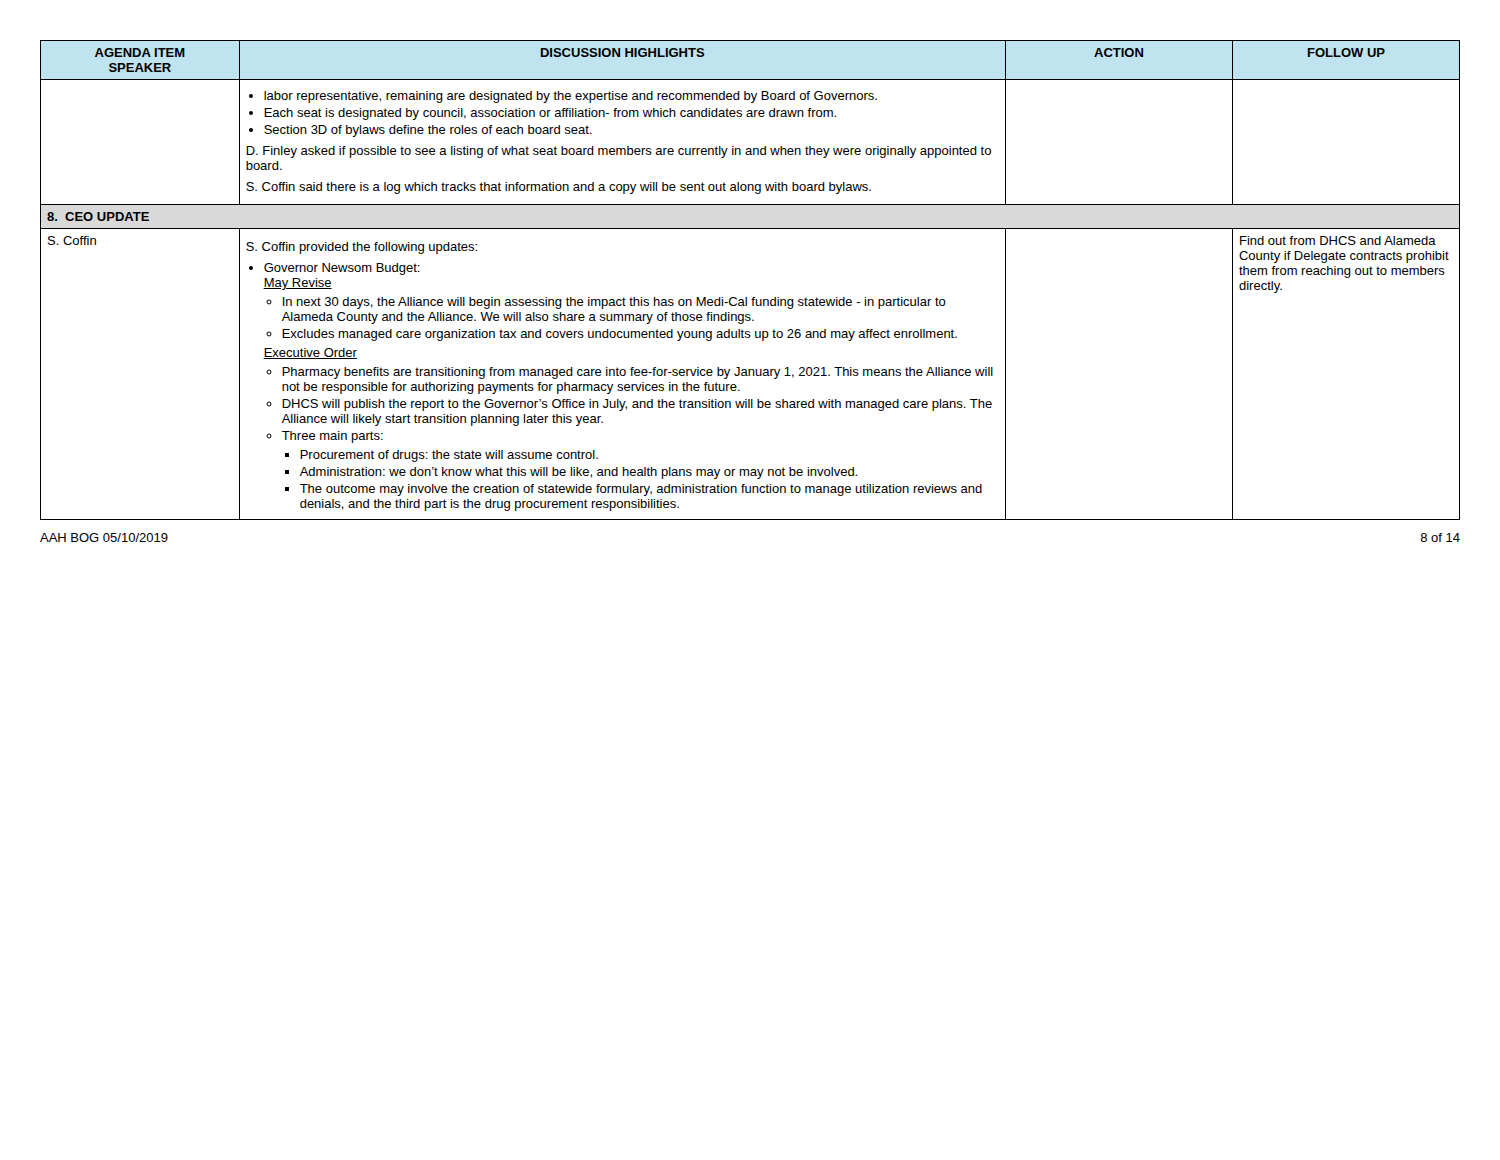| AGENDA ITEM SPEAKER | DISCUSSION HIGHLIGHTS | ACTION | FOLLOW UP |
| --- | --- | --- | --- |
| | labor representative, remaining are designated by the expertise and recommended by Board of Governors. Each seat is designated by council, association or affiliation- from which candidates are drawn from. Section 3D of bylaws define the roles of each board seat. D. Finley asked if possible to see a listing of what seat board members are currently in and when they were originally appointed to board. S. Coffin said there is a log which tracks that information and a copy will be sent out along with board bylaws. | | |
| 8. CEO UPDATE |
| S. Coffin | S. Coffin provided the following updates: Governor Newsom Budget: May Revise In next 30 days, the Alliance will begin assessing the impact this has on Medi-Cal funding statewide - in particular to Alameda County and the Alliance. We will also share a summary of those findings. Excludes managed care organization tax and covers undocumented young adults up to 26 and may affect enrollment. Executive Order Pharmacy benefits are transitioning from managed care into fee-for-service by January 1, 2021. This means the Alliance will not be responsible for authorizing payments for pharmacy services in the future. DHCS will publish the report to the Governor’s Office in July, and the transition will be shared with managed care plans. The Alliance will likely start transition planning later this year. Three main parts: Procurement of drugs: the state will assume control. Administration: we don’t know what this will be like, and health plans may or may not be involved. The outcome may involve the creation of statewide formulary, administration function to manage utilization reviews and denials, and the third part is the drug procurement responsibilities. | | Find out from DHCS and Alameda County if Delegate contracts prohibit them from reaching out to members directly. |
AAH BOG 05/10/2019 8 of 14